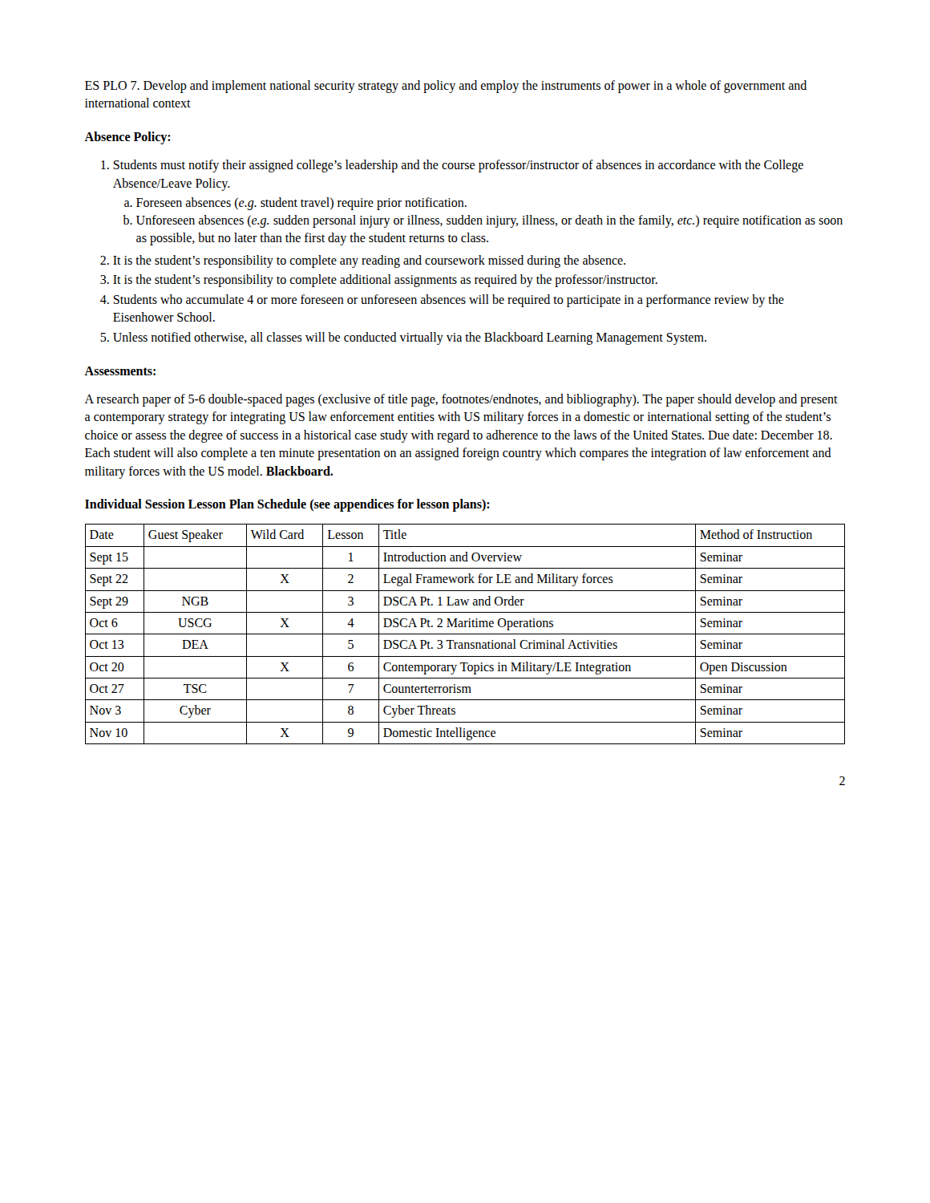ES PLO 7. Develop and implement national security strategy and policy and employ the instruments of power in a whole of government and international context
Absence Policy:
Students must notify their assigned college’s leadership and the course professor/instructor of absences in accordance with the College Absence/Leave Policy.
Foreseen absences (e.g. student travel) require prior notification.
Unforeseen absences (e.g. sudden personal injury or illness, sudden injury, illness, or death in the family, etc.) require notification as soon as possible, but no later than the first day the student returns to class.
It is the student’s responsibility to complete any reading and coursework missed during the absence.
It is the student’s responsibility to complete additional assignments as required by the professor/instructor.
Students who accumulate 4 or more foreseen or unforeseen absences will be required to participate in a performance review by the Eisenhower School.
Unless notified otherwise, all classes will be conducted virtually via the Blackboard Learning Management System.
Assessments:
A research paper of 5-6 double-spaced pages (exclusive of title page, footnotes/endnotes, and bibliography). The paper should develop and present a contemporary strategy for integrating US law enforcement entities with US military forces in a domestic or international setting of the student’s choice or assess the degree of success in a historical case study with regard to adherence to the laws of the United States. Due date: December 18. Each student will also complete a ten minute presentation on an assigned foreign country which compares the integration of law enforcement and military forces with the US model. Blackboard.
Individual Session Lesson Plan Schedule (see appendices for lesson plans):
| Date | Guest Speaker | Wild Card | Lesson | Title | Method of Instruction |
| Sept 15 | | | 1 | Introduction and Overview | Seminar |
| Sept 22 | | X | 2 | Legal Framework for LE and Military forces | Seminar |
| Sept 29 | NGB | | 3 | DSCA Pt. 1 Law and Order | Seminar |
| Oct 6 | USCG | X | 4 | DSCA Pt. 2 Maritime Operations | Seminar |
| Oct 13 | DEA | | 5 | DSCA Pt. 3 Transnational Criminal Activities | Seminar |
| Oct 20 | | X | 6 | Contemporary Topics in Military/LE Integration | Open Discussion |
| Oct 27 | TSC | | 7 | Counterterrorism | Seminar |
| Nov 3 | Cyber | | 8 | Cyber Threats | Seminar |
| Nov 10 | | X | 9 | Domestic Intelligence | Seminar |
2